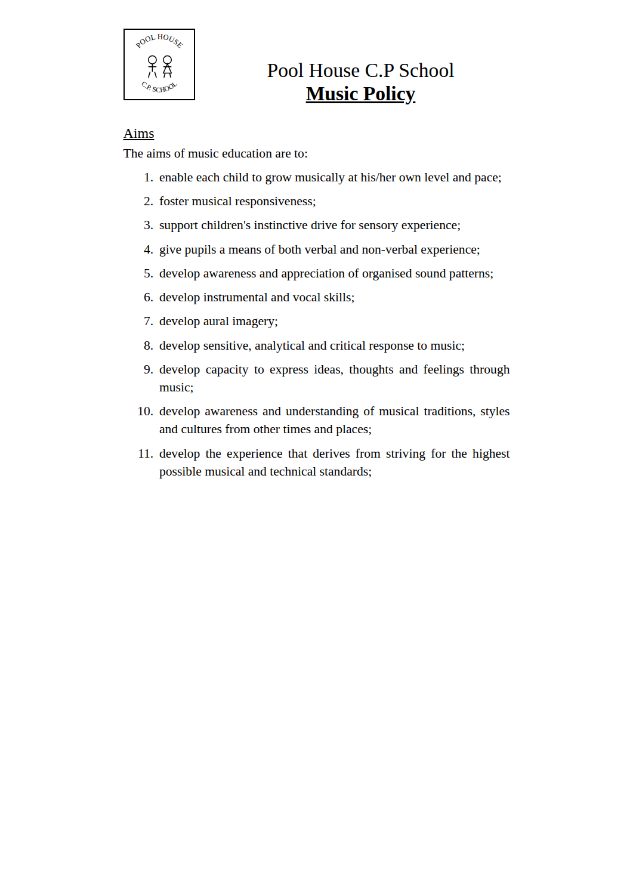POOL HOUSE C.P. SCHOOL
Pool House C.P School
Music Policy
Aims
The aims of music education are to:
enable each child to grow musically at his/her own level and pace;
foster musical responsiveness;
support children's instinctive drive for sensory experience;
give pupils a means of both verbal and non-verbal experience;
develop awareness and appreciation of organised sound patterns;
develop instrumental and vocal skills;
develop aural imagery;
develop sensitive, analytical and critical response to music;
develop capacity to express ideas, thoughts and feelings through music;
develop awareness and understanding of musical traditions, styles and cultures from other times and places;
develop the experience that derives from striving for the highest possible musical and technical standards;